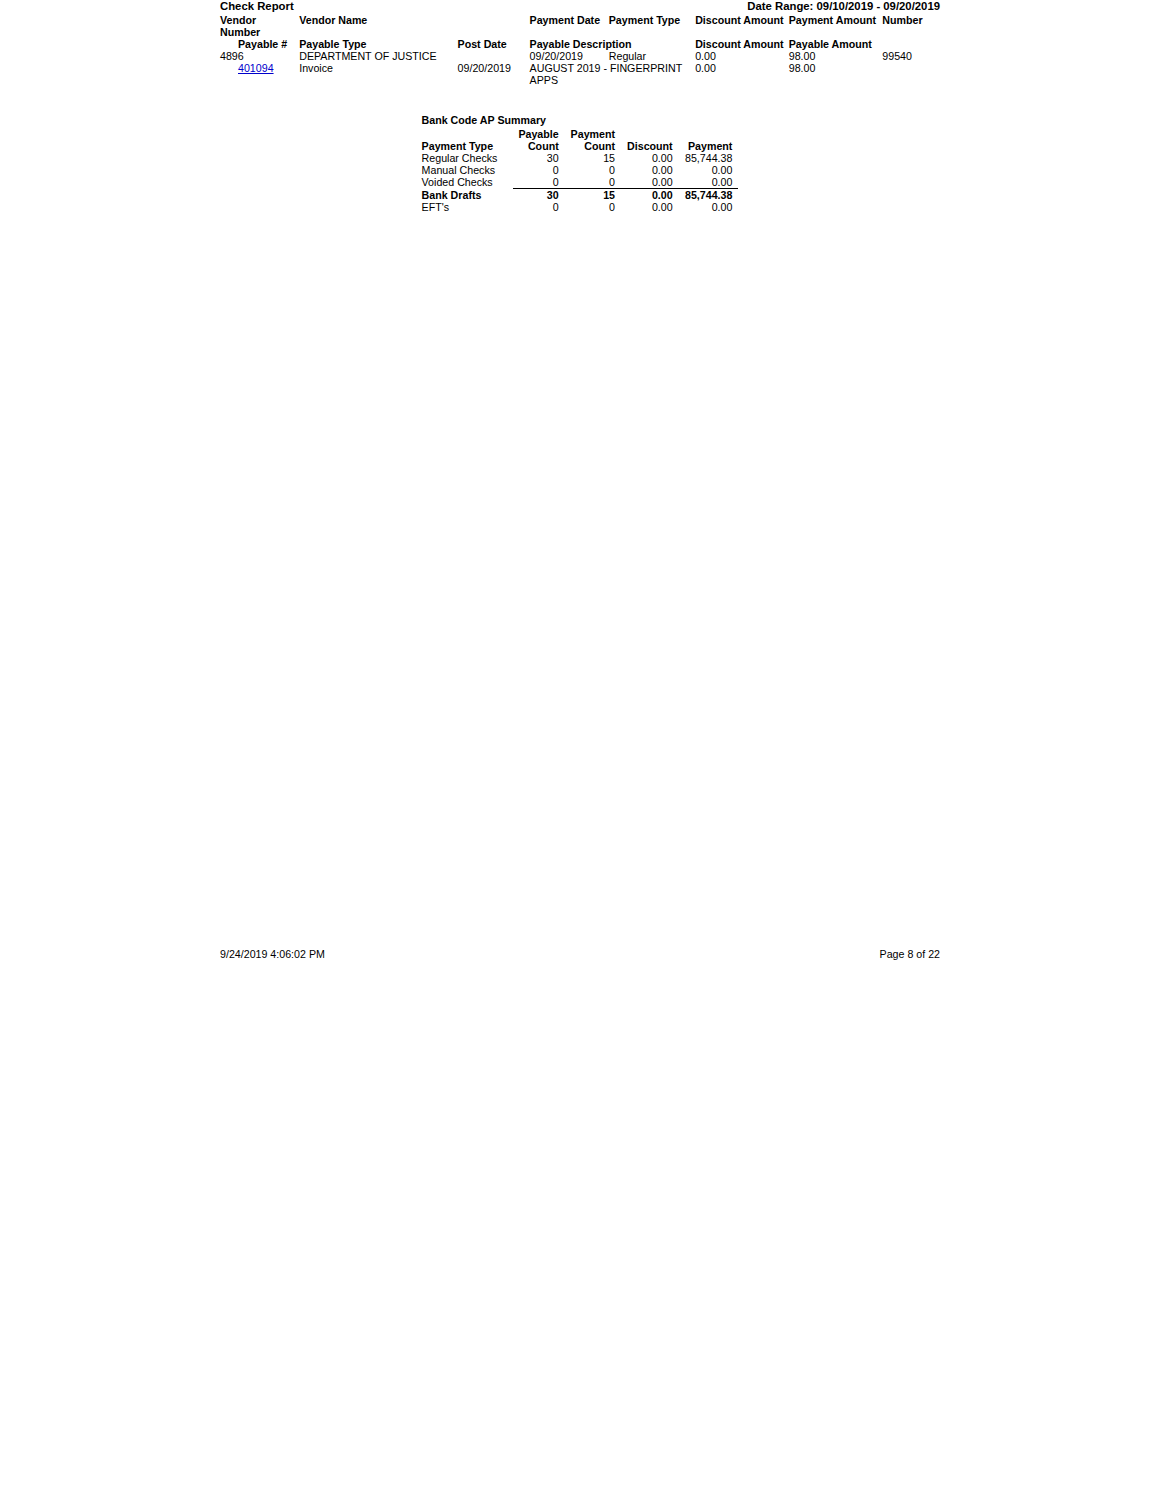Check Report
Date Range: 09/10/2019 - 09/20/2019
| Vendor Number | Vendor Name | | Payment Date | Payment Type | Discount Amount | Payment Amount | Number |
| --- | --- | --- | --- | --- | --- | --- | --- |
| Payable # | Payable Type | Post Date | Payable Description | Discount Amount | Payable Amount | |
| 4896 | DEPARTMENT OF JUSTICE | | 09/20/2019 | Regular | 0.00 | 98.00 | 99540 |
| 401094 | Invoice | 09/20/2019 | AUGUST 2019 - FINGERPRINT APPS | 0.00 | 98.00 | |
Bank Code AP Summary
| | Payable | Payment | | |
| --- | --- | --- | --- | --- |
| Payment Type | Count | Count | Discount | Payment |
| Regular Checks | 30 | 15 | 0.00 | 85,744.38 |
| Manual Checks | 0 | 0 | 0.00 | 0.00 |
| Voided Checks | 0 | 0 | 0.00 | 0.00 |
| Bank Drafts | 30 | 15 | 0.00 | 85,744.38 |
| EFT's | 0 | 0 | 0.00 | 0.00 |
9/24/2019 4:06:02 PM
Page 8 of 22